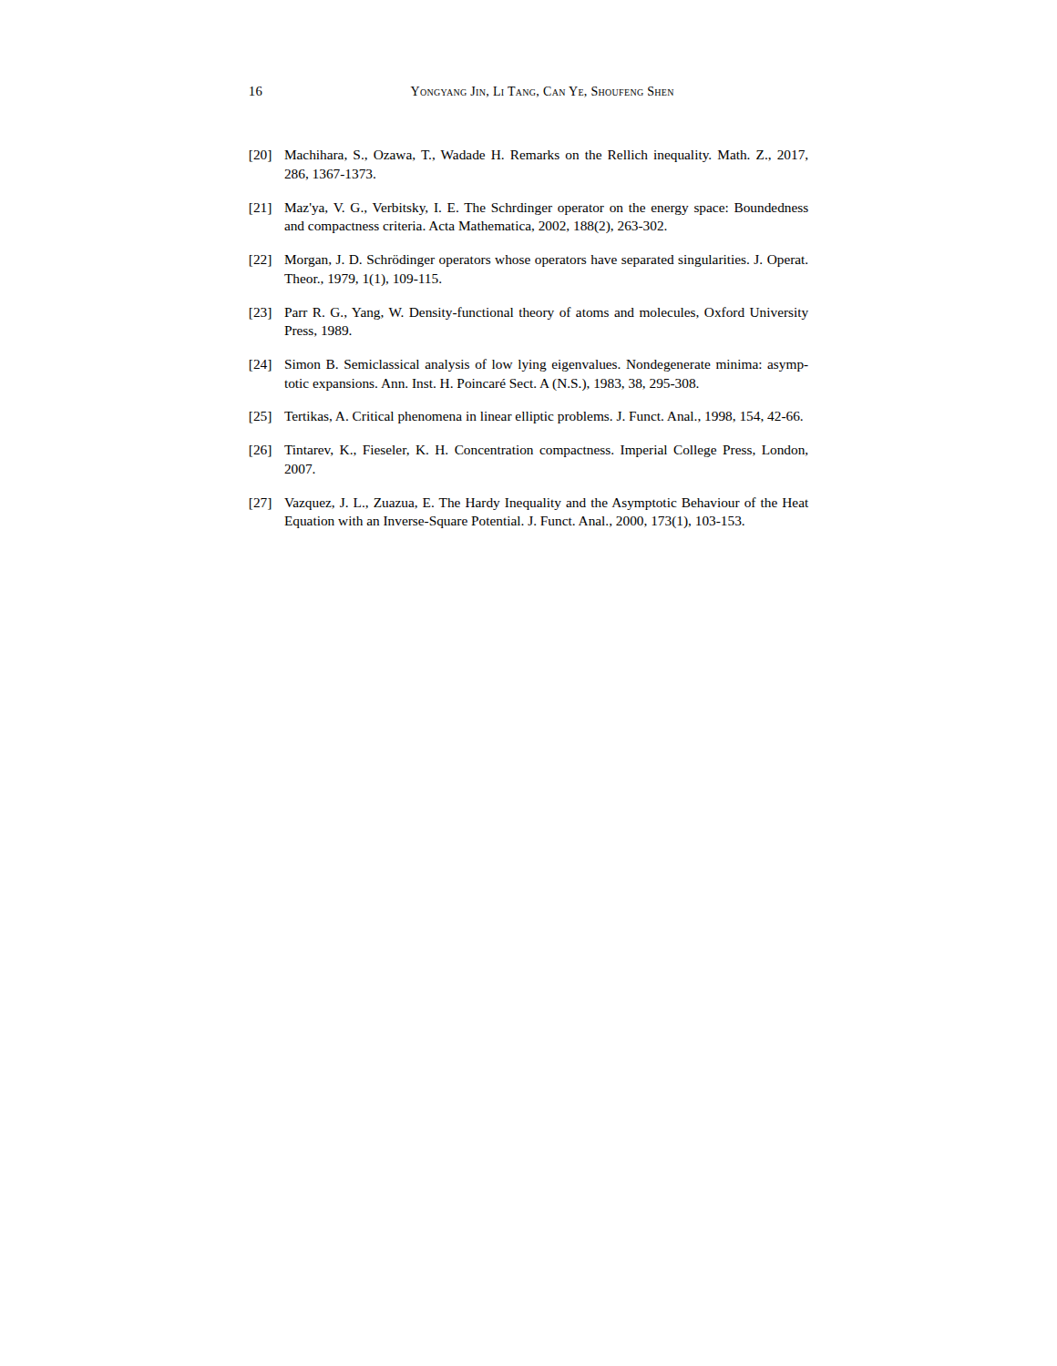16 Yongyang Jin, Li Tang, Can Ye, Shoufeng Shen
Machihara, S., Ozawa, T., Wadade H. Remarks on the Rellich inequality. Math. Z., 2017, 286, 1367-1373.
Maz'ya, V. G., Verbitsky, I. E. The Schrdinger operator on the energy space: Boundedness and compactness criteria. Acta Mathematica, 2002, 188(2), 263-302.
Morgan, J. D. Schrödinger operators whose operators have separated singularities. J. Operat. Theor., 1979, 1(1), 109-115.
Parr R. G., Yang, W. Density-functional theory of atoms and molecules, Oxford University Press, 1989.
Simon B. Semiclassical analysis of low lying eigenvalues. Nondegenerate minima: asymptotic expansions. Ann. Inst. H. Poincaré Sect. A (N.S.), 1983, 38, 295-308.
Tertikas, A. Critical phenomena in linear elliptic problems. J. Funct. Anal., 1998, 154, 42-66.
Tintarev, K., Fieseler, K. H. Concentration compactness. Imperial College Press, London, 2007.
Vazquez, J. L., Zuazua, E. The Hardy Inequality and the Asymptotic Behaviour of the Heat Equation with an Inverse-Square Potential. J. Funct. Anal., 2000, 173(1), 103-153.